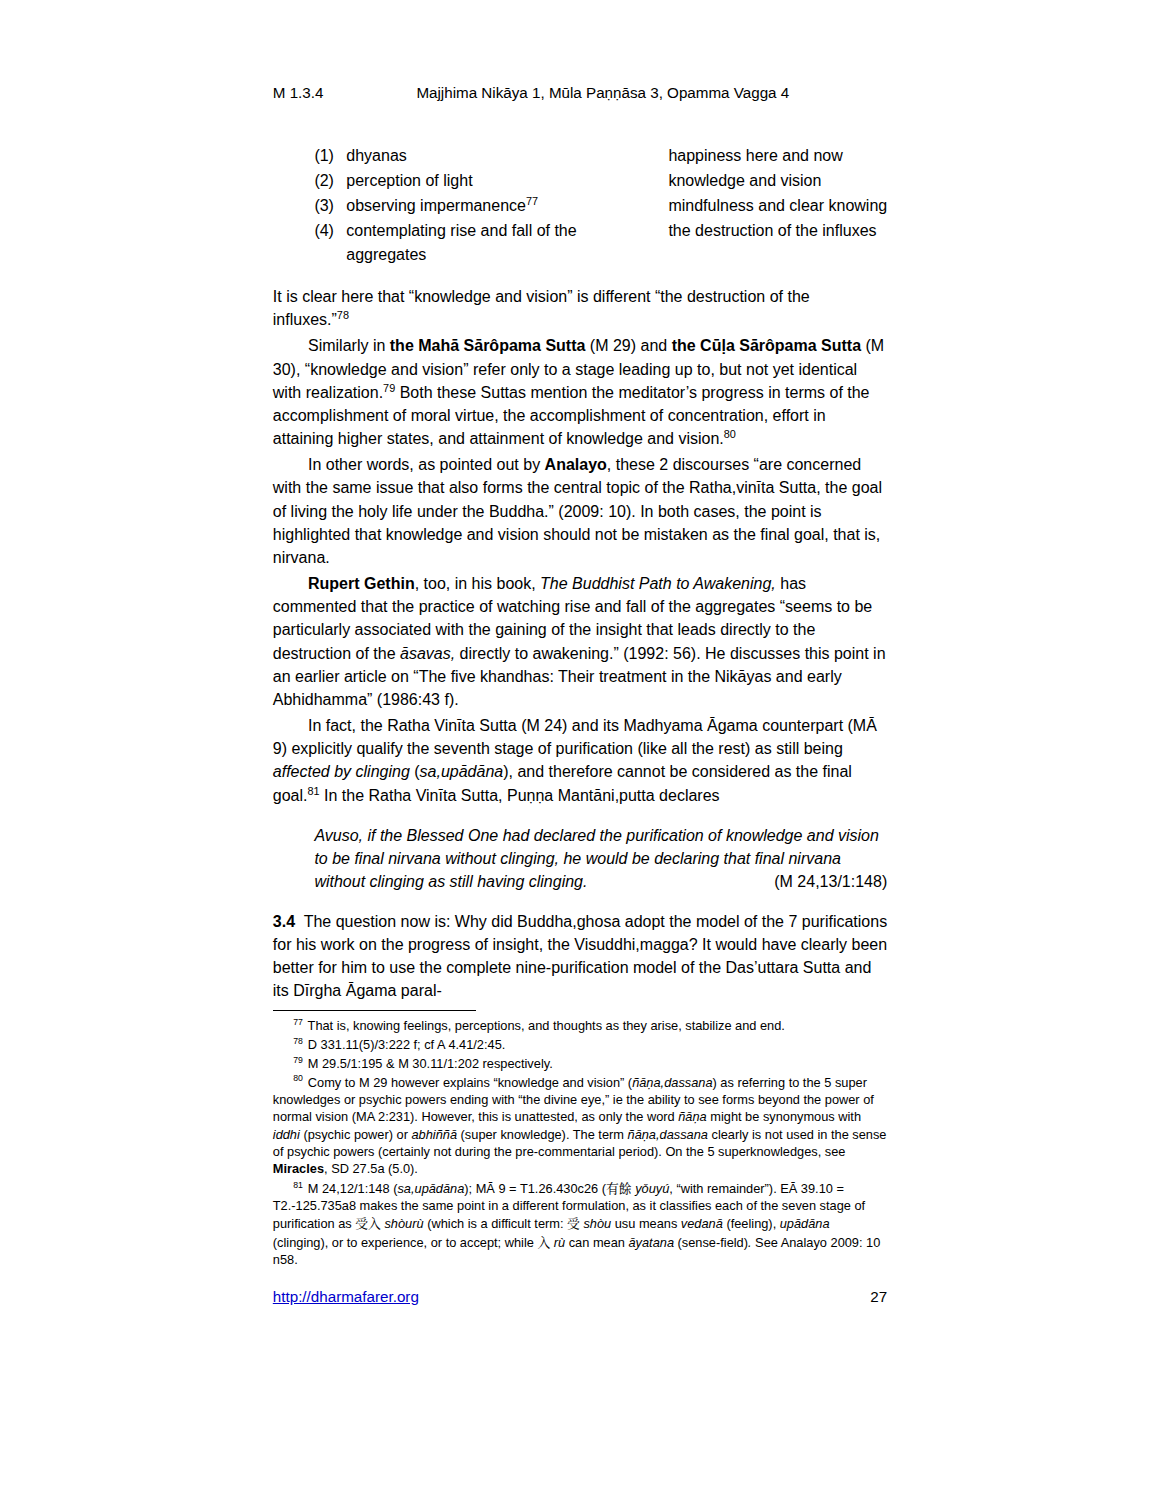M 1.3.4
Majjhima Nikāya 1, Mūla Paṇṇāsa 3, Opamma Vagga 4
| (1) | dhyanas | happiness here and now |
| (2) | perception of light | knowledge and vision |
| (3) | observing impermanence 77 | mindfulness and clear knowing |
| (4) | contemplating rise and fall of the aggregates | the destruction of the influxes |
It is clear here that “knowledge and vision” is different “the destruction of the influxes.”78
Similarly in the Mahā Sārôpama Sutta (M 29) and the Cūḷa Sārôpama Sutta (M 30), “knowledge and vision” refer only to a stage leading up to, but not yet identical with realization.79 Both these Suttas mention the meditator’s progress in terms of the accomplishment of moral virtue, the accomplishment of concentration, effort in attaining higher states, and attainment of knowledge and vision.80
In other words, as pointed out by Analayo, these 2 discourses “are concerned with the same issue that also forms the central topic of the Ratha,vinīta Sutta, the goal of living the holy life under the Buddha.” (2009: 10). In both cases, the point is highlighted that knowledge and vision should not be mistaken as the final goal, that is, nirvana.
Rupert Gethin, too, in his book, The Buddhist Path to Awakening, has commented that the practice of watching rise and fall of the aggregates “seems to be particularly associated with the gaining of the insight that leads directly to the destruction of the āsavas, directly to awakening.” (1992: 56). He discusses this point in an earlier article on “The five khandhas: Their treatment in the Nikāyas and early Abhidhamma” (1986:43 f).
In fact, the Ratha Vinīta Sutta (M 24) and its Madhyama Āgama counterpart (MĀ 9) explicitly qualify the seventh stage of purification (like all the rest) as still being affected by clinging (sa,upādāna), and therefore cannot be considered as the final goal.81 In the Ratha Vinīta Sutta, Puṇṇa Mantāni,putta declares
Avuso, if the Blessed One had declared the purification of knowledge and vision to be final nirvana without clinging, he would be declaring that final nirvana without clinging as still having clinging. (M 24,13/1:148)
3.4 The question now is: Why did Buddha,ghosa adopt the model of the 7 purifications for his work on the progress of insight, the Visuddhi,magga? It would have clearly been better for him to use the complete nine-purification model of the Das’uttara Sutta and its Dīrgha Āgama paral-
77 That is, knowing feelings, perceptions, and thoughts as they arise, stabilize and end.
78 D 331.11(5)/3:222 f; cf A 4.41/2:45.
79 M 29.5/1:195 & M 30.11/1:202 respectively.
80 Comy to M 29 however explains “knowledge and vision” (ñāṇa,dassana) as referring to the 5 super knowledges or psychic powers ending with “the divine eye,” ie the ability to see forms beyond the power of normal vision (MA 2:231). However, this is unattested, as only the word ñāṇa might be synonymous with iddhi (psychic power) or abhiññā (super knowledge). The term ñāṇa,dassana clearly is not used in the sense of psychic powers (certainly not during the pre-commentarial period). On the 5 superknowledges, see Miracles, SD 27.5a (5.0).
81 M 24,12/1:148 (sa,upādāna); MĀ 9 = T1.26.430c26 (有餘 yǒuyú, “with remainder”). EĀ 39.10 = T2.-125.735a8 makes the same point in a different formulation, as it classifies each of the seven stage of purification as 受入 shòurù (which is a difficult term: 受 shòu usu means vedanā (feeling), upādāna (clinging), or to experience, or to accept; while 入 rù can mean āyatana (sense-field). See Analayo 2009: 10 n58.
http://dharmafarer.org
27